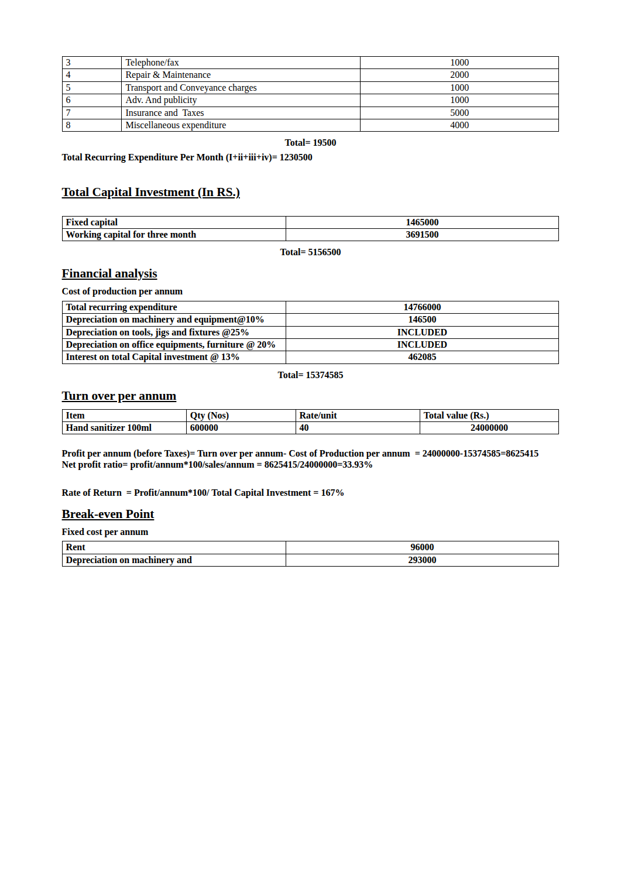| 3 | Telephone/fax | 1000 |
| 4 | Repair & Maintenance | 2000 |
| 5 | Transport and Conveyance charges | 1000 |
| 6 | Adv. And publicity | 1000 |
| 7 | Insurance and Taxes | 5000 |
| 8 | Miscellaneous expenditure | 4000 |
Total= 19500
Total Recurring Expenditure Per Month (I+ii+iii+iv)= 1230500
Total Capital Investment (In RS.)
| Fixed capital | 1465000 |
| Working capital for three month | 3691500 |
Total= 5156500
Financial analysis
Cost of production per annum
| Total recurring expenditure | 14766000 |
| Depreciation on machinery and equipment@10% | 146500 |
| Depreciation on tools, jigs and fixtures @25% | INCLUDED |
| Depreciation on office equipments, furniture @ 20% | INCLUDED |
| Interest on total Capital investment @ 13% | 462085 |
Total= 15374585
Turn over per annum
| Item | Qty (Nos) | Rate/unit | Total value (Rs.) |
| --- | --- | --- | --- |
| Hand sanitizer 100ml | 600000 | 40 | 24000000 |
Profit per annum (before Taxes)= Turn over per annum- Cost of Production per annum = 24000000-15374585=8625415
Net profit ratio= profit/annum*100/sales/annum = 8625415/24000000=33.93%
Rate of Return = Profit/annum*100/ Total Capital Investment = 167%
Break-even Point
Fixed cost per annum
| Rent | 96000 |
| Depreciation on machinery and | 293000 |